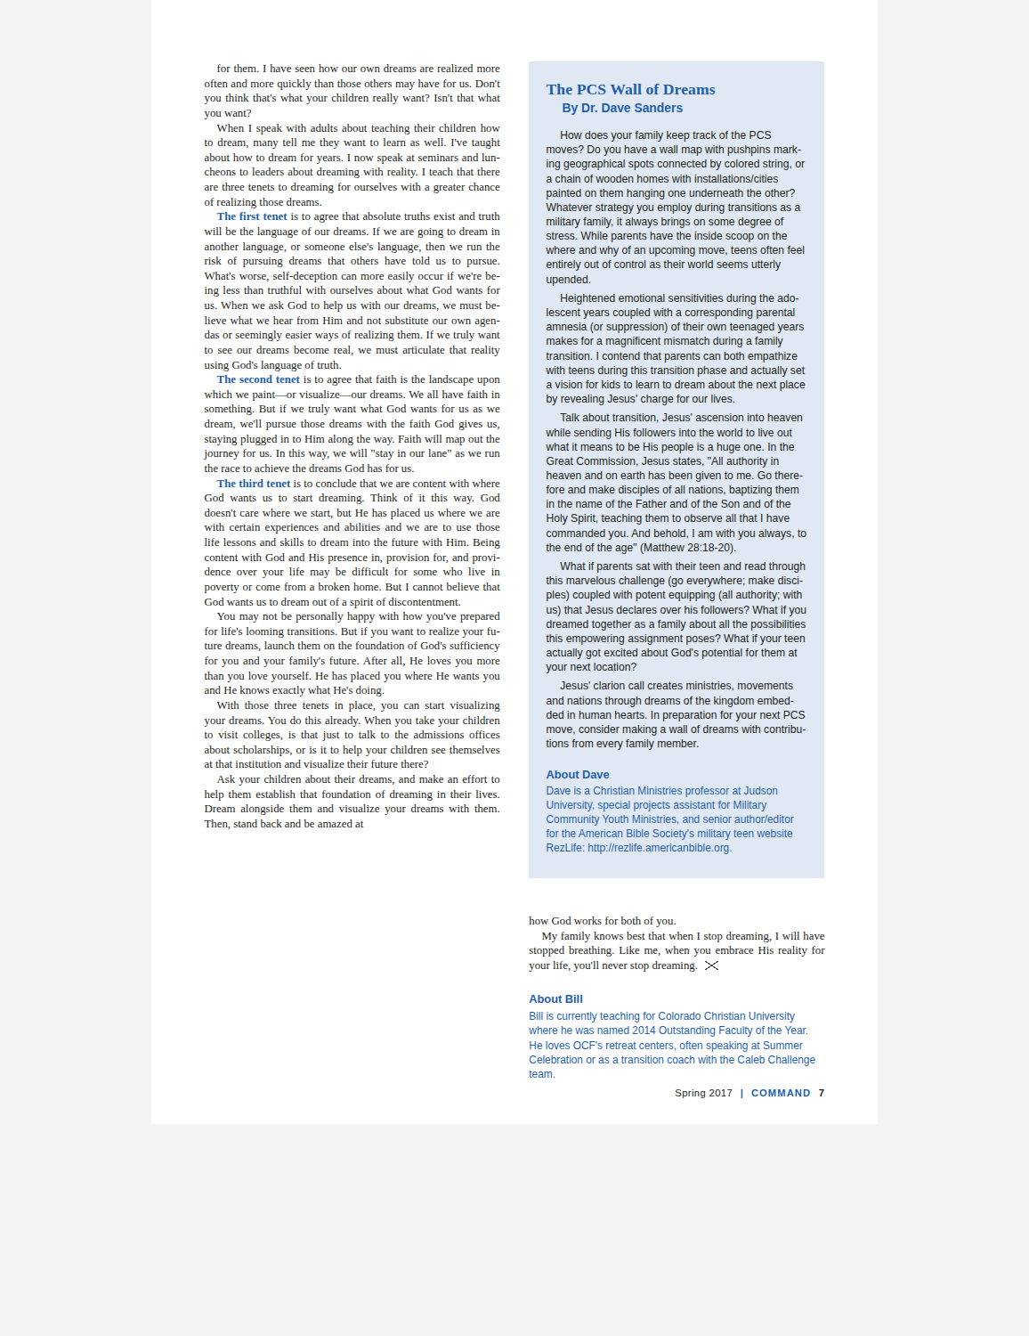for them. I have seen how our own dreams are realized more often and more quickly than those others may have for us. Don't you think that's what your children really want? Isn't that what you want?
When I speak with adults about teaching their children how to dream, many tell me they want to learn as well. I've taught about how to dream for years. I now speak at seminars and luncheons to leaders about dreaming with reality. I teach that there are three tenets to dreaming for ourselves with a greater chance of realizing those dreams.
The first tenet is to agree that absolute truths exist and truth will be the language of our dreams. If we are going to dream in another language, or someone else's language, then we run the risk of pursuing dreams that others have told us to pursue. What's worse, self-deception can more easily occur if we're being less than truthful with ourselves about what God wants for us. When we ask God to help us with our dreams, we must believe what we hear from Him and not substitute our own agendas or seemingly easier ways of realizing them. If we truly want to see our dreams become real, we must articulate that reality using God's language of truth.
The second tenet is to agree that faith is the landscape upon which we paint—or visualize—our dreams. We all have faith in something. But if we truly want what God wants for us as we dream, we'll pursue those dreams with the faith God gives us, staying plugged in to Him along the way. Faith will map out the journey for us. In this way, we will "stay in our lane" as we run the race to achieve the dreams God has for us.
The third tenet is to conclude that we are content with where God wants us to start dreaming. Think of it this way. God doesn't care where we start, but He has placed us where we are with certain experiences and abilities and we are to use those life lessons and skills to dream into the future with Him. Being content with God and His presence in, provision for, and providence over your life may be difficult for some who live in poverty or come from a broken home. But I cannot believe that God wants us to dream out of a spirit of discontentment.
You may not be personally happy with how you've prepared for life's looming transitions. But if you want to realize your future dreams, launch them on the foundation of God's sufficiency for you and your family's future. After all, He loves you more than you love yourself. He has placed you where He wants you and He knows exactly what He's doing.
With those three tenets in place, you can start visualizing your dreams. You do this already. When you take your children to visit colleges, is that just to talk to the admissions offices about scholarships, or is it to help your children see themselves at that institution and visualize their future there?
Ask your children about their dreams, and make an effort to help them establish that foundation of dreaming in their lives. Dream alongside them and visualize your dreams with them. Then, stand back and be amazed at
The PCS Wall of Dreams
By Dr. Dave Sanders
How does your family keep track of the PCS moves? Do you have a wall map with pushpins marking geographical spots connected by colored string, or a chain of wooden homes with installations/cities painted on them hanging one underneath the other? Whatever strategy you employ during transitions as a military family, it always brings on some degree of stress. While parents have the inside scoop on the where and why of an upcoming move, teens often feel entirely out of control as their world seems utterly upended.
Heightened emotional sensitivities during the adolescent years coupled with a corresponding parental amnesia (or suppression) of their own teenaged years makes for a magnificent mismatch during a family transition. I contend that parents can both empathize with teens during this transition phase and actually set a vision for kids to learn to dream about the next place by revealing Jesus' charge for our lives.
Talk about transition, Jesus' ascension into heaven while sending His followers into the world to live out what it means to be His people is a huge one. In the Great Commission, Jesus states, "All authority in heaven and on earth has been given to me. Go therefore and make disciples of all nations, baptizing them in the name of the Father and of the Son and of the Holy Spirit, teaching them to observe all that I have commanded you. And behold, I am with you always, to the end of the age" (Matthew 28:18-20).
What if parents sat with their teen and read through this marvelous challenge (go everywhere; make disciples) coupled with potent equipping (all authority; with us) that Jesus declares over his followers? What if you dreamed together as a family about all the possibilities this empowering assignment poses? What if your teen actually got excited about God's potential for them at your next location?
Jesus' clarion call creates ministries, movements and nations through dreams of the kingdom embedded in human hearts. In preparation for your next PCS move, consider making a wall of dreams with contributions from every family member.
About Dave
Dave is a Christian Ministries professor at Judson University, special projects assistant for Military Community Youth Ministries, and senior author/editor for the American Bible Society's military teen website RezLife: http://rezlife.americanbible.org.
how God works for both of you.
My family knows best that when I stop dreaming, I will have stopped breathing. Like me, when you embrace His reality for your life, you'll never stop dreaming.
About Bill
Bill is currently teaching for Colorado Christian University where he was named 2014 Outstanding Faculty of the Year. He loves OCF's retreat centers, often speaking at Summer Celebration or as a transition coach with the Caleb Challenge team.
Spring 2017 | COMMAND 7